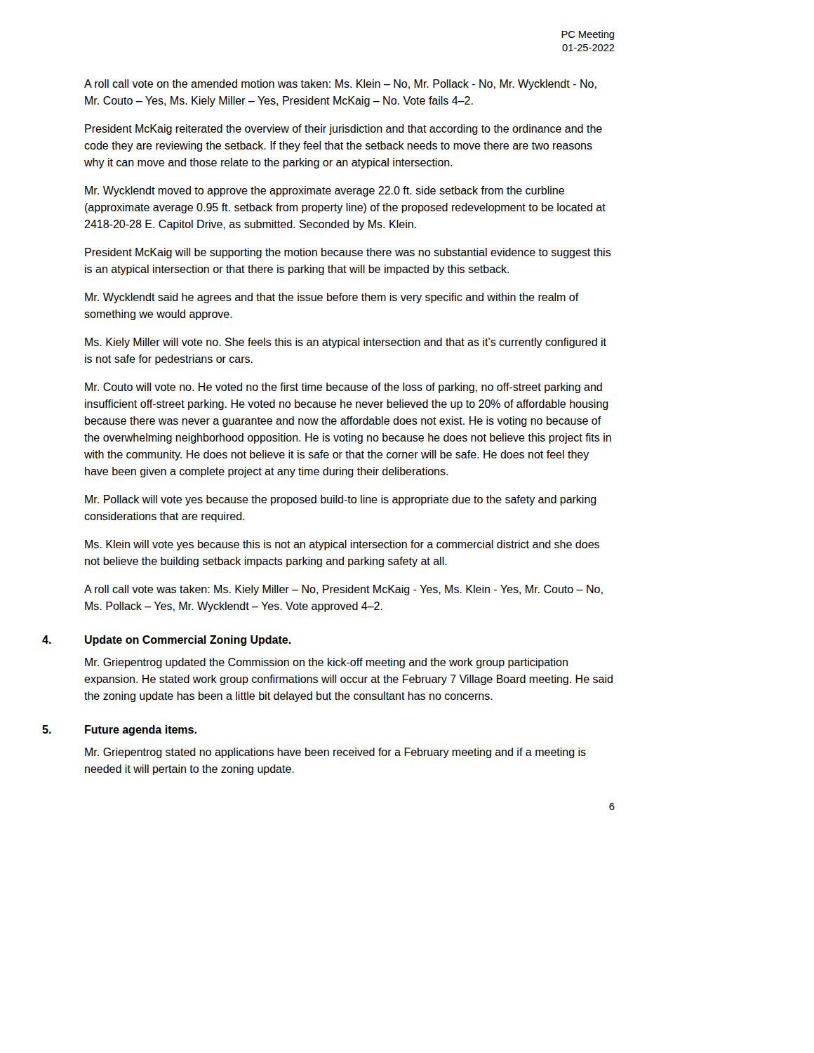PC Meeting
01-25-2022
A roll call vote on the amended motion was taken: Ms. Klein – No, Mr. Pollack - No, Mr. Wycklendt - No, Mr. Couto – Yes, Ms. Kiely Miller – Yes, President McKaig – No. Vote fails 4–2.
President McKaig reiterated the overview of their jurisdiction and that according to the ordinance and the code they are reviewing the setback. If they feel that the setback needs to move there are two reasons why it can move and those relate to the parking or an atypical intersection.
Mr. Wycklendt moved to approve the approximate average 22.0 ft. side setback from the curbline (approximate average 0.95 ft. setback from property line) of the proposed redevelopment to be located at 2418-20-28 E. Capitol Drive, as submitted. Seconded by Ms. Klein.
President McKaig will be supporting the motion because there was no substantial evidence to suggest this is an atypical intersection or that there is parking that will be impacted by this setback.
Mr. Wycklendt said he agrees and that the issue before them is very specific and within the realm of something we would approve.
Ms. Kiely Miller will vote no. She feels this is an atypical intersection and that as it’s currently configured it is not safe for pedestrians or cars.
Mr. Couto will vote no. He voted no the first time because of the loss of parking, no off-street parking and insufficient off-street parking. He voted no because he never believed the up to 20% of affordable housing because there was never a guarantee and now the affordable does not exist. He is voting no because of the overwhelming neighborhood opposition. He is voting no because he does not believe this project fits in with the community. He does not believe it is safe or that the corner will be safe. He does not feel they have been given a complete project at any time during their deliberations.
Mr. Pollack will vote yes because the proposed build-to line is appropriate due to the safety and parking considerations that are required.
Ms. Klein will vote yes because this is not an atypical intersection for a commercial district and she does not believe the building setback impacts parking and parking safety at all.
A roll call vote was taken: Ms. Kiely Miller – No, President McKaig - Yes, Ms. Klein - Yes, Mr. Couto – No, Ms. Pollack – Yes, Mr. Wycklendt – Yes. Vote approved 4–2.
4.
Update on Commercial Zoning Update.
Mr. Griepentrog updated the Commission on the kick-off meeting and the work group participation expansion. He stated work group confirmations will occur at the February 7 Village Board meeting. He said the zoning update has been a little bit delayed but the consultant has no concerns.
5.
Future agenda items.
Mr. Griepentrog stated no applications have been received for a February meeting and if a meeting is needed it will pertain to the zoning update.
6